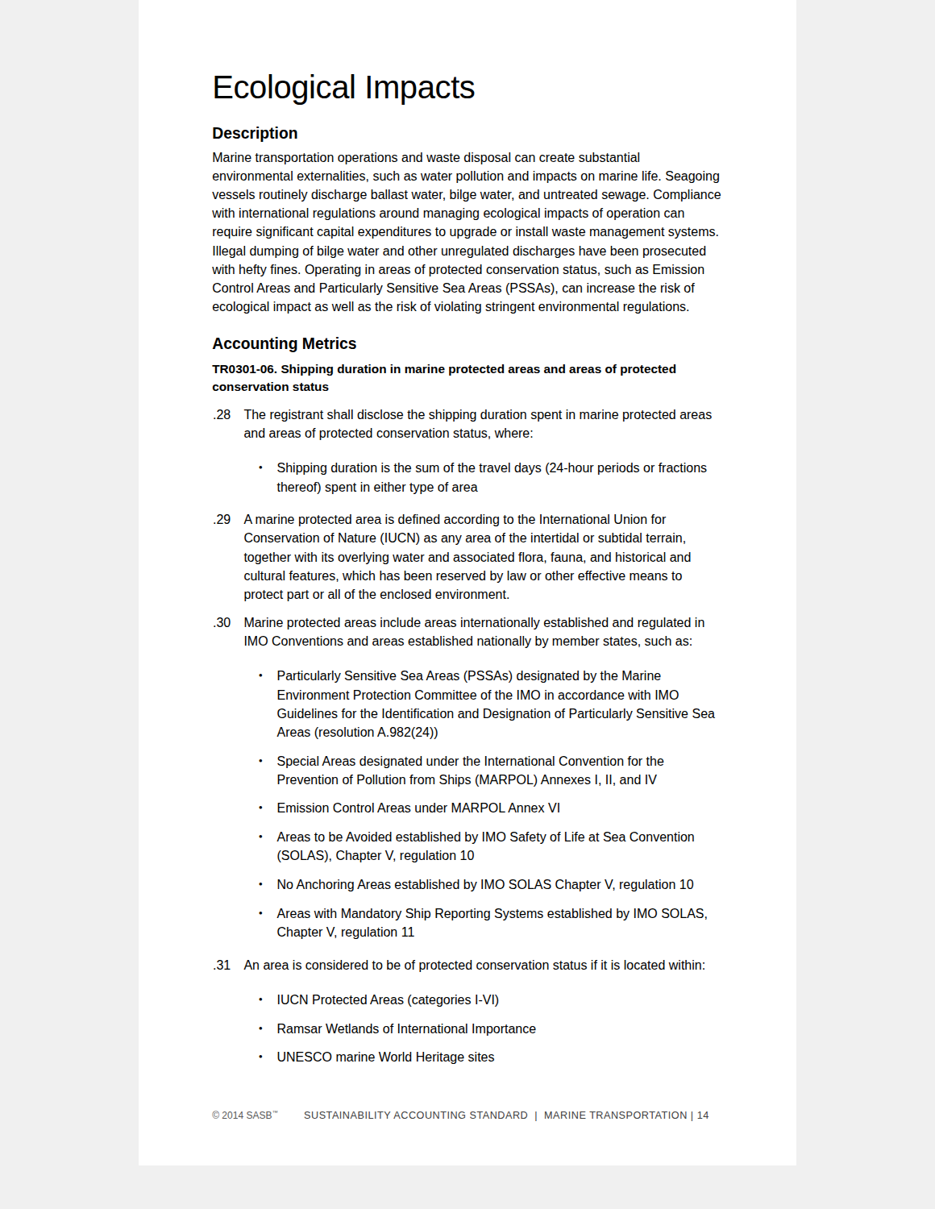Ecological Impacts
Description
Marine transportation operations and waste disposal can create substantial environmental externalities, such as water pollution and impacts on marine life. Seagoing vessels routinely discharge ballast water, bilge water, and untreated sewage. Compliance with international regulations around managing ecological impacts of operation can require significant capital expenditures to upgrade or install waste management systems. Illegal dumping of bilge water and other unregulated discharges have been prosecuted with hefty fines. Operating in areas of protected conservation status, such as Emission Control Areas and Particularly Sensitive Sea Areas (PSSAs), can increase the risk of ecological impact as well as the risk of violating stringent environmental regulations.
Accounting Metrics
TR0301-06. Shipping duration in marine protected areas and areas of protected conservation status
.28
The registrant shall disclose the shipping duration spent in marine protected areas and areas of protected conservation status, where:
•Shipping duration is the sum of the travel days (24-hour periods or fractions thereof) spent in either type of area
.29
A marine protected area is defined according to the International Union for Conservation of Nature (IUCN) as any area of the intertidal or subtidal terrain, together with its overlying water and associated flora, fauna, and historical and cultural features, which has been reserved by law or other effective means to protect part or all of the enclosed environment.
.30
Marine protected areas include areas internationally established and regulated in IMO Conventions and areas established nationally by member states, such as:
•Particularly Sensitive Sea Areas (PSSAs) designated by the Marine Environment Protection Committee of the IMO in accordance with IMO Guidelines for the Identification and Designation of Particularly Sensitive Sea Areas (resolution A.982(24))
•Special Areas designated under the International Convention for the Prevention of Pollution from Ships (MARPOL) Annexes I, II, and IV
•Emission Control Areas under MARPOL Annex VI
•Areas to be Avoided established by IMO Safety of Life at Sea Convention (SOLAS), Chapter V, regulation 10
•No Anchoring Areas established by IMO SOLAS Chapter V, regulation 10
•Areas with Mandatory Ship Reporting Systems established by IMO SOLAS, Chapter V, regulation 11
.31
An area is considered to be of protected conservation status if it is located within:
•IUCN Protected Areas (categories I-VI)
•Ramsar Wetlands of International Importance
•UNESCO marine World Heritage sites
© 2014 SASB™
SUSTAINABILITY ACCOUNTING STANDARD | MARINE TRANSPORTATION | 14